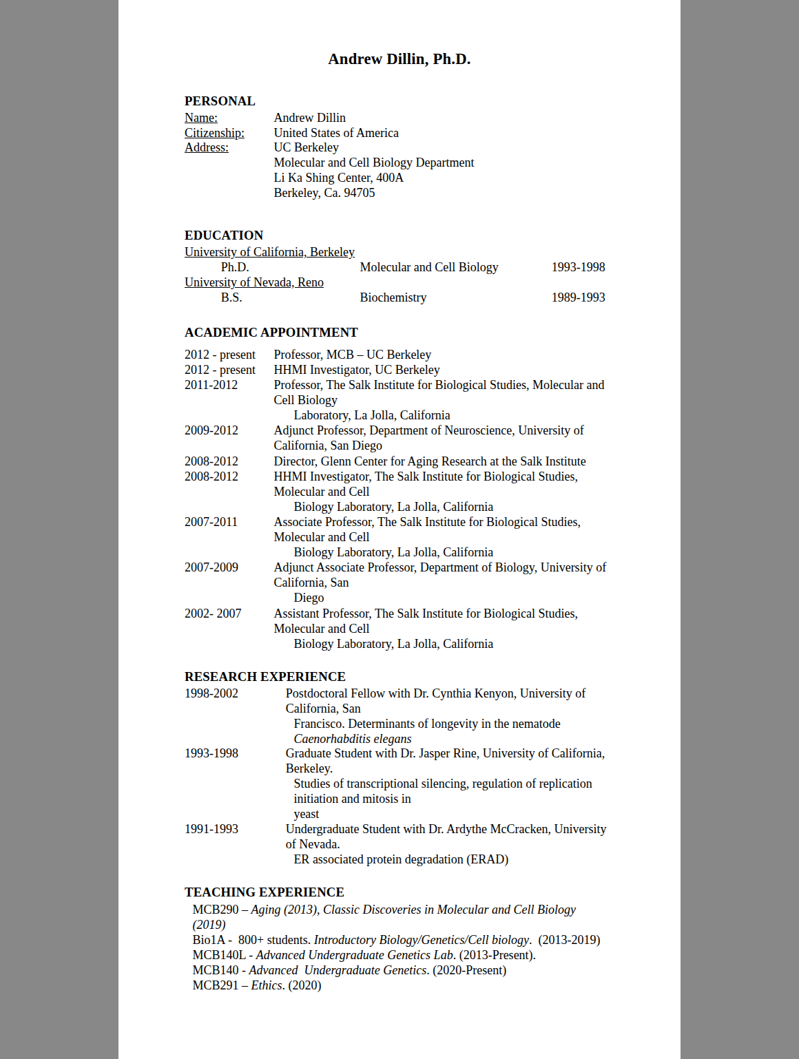Andrew Dillin, Ph.D.
PERSONAL
| Name: | Andrew Dillin |
| Citizenship: | United States of America |
| Address: | UC Berkeley |
| | Molecular and Cell Biology Department |
| | Li Ka Shing Center, 400A |
| | Berkeley, Ca. 94705 |
EDUCATION
| University of California, Berkeley |
| Ph.D. | Molecular and Cell Biology | 1993-1998 |
| University of Nevada, Reno |
| B.S. | Biochemistry | 1989-1993 |
ACADEMIC APPOINTMENT
| 2012 - present | Professor, MCB – UC Berkeley |
| 2012 - present | HHMI Investigator, UC Berkeley |
| 2011-2012 | Professor, The Salk Institute for Biological Studies, Molecular and Cell Biology Laboratory, La Jolla, California |
| 2009-2012 | Adjunct Professor, Department of Neuroscience, University of California, San Diego |
| 2008-2012 | Director, Glenn Center for Aging Research at the Salk Institute |
| 2008-2012 | HHMI Investigator, The Salk Institute for Biological Studies, Molecular and Cell Biology Laboratory, La Jolla, California |
| 2007-2011 | Associate Professor, The Salk Institute for Biological Studies, Molecular and Cell Biology Laboratory, La Jolla, California |
| 2007-2009 | Adjunct Associate Professor, Department of Biology, University of California, San Diego |
| 2002- 2007 | Assistant Professor, The Salk Institute for Biological Studies, Molecular and Cell Biology Laboratory, La Jolla, California |
RESEARCH EXPERIENCE
| 1998-2002 | Postdoctoral Fellow with Dr. Cynthia Kenyon, University of California, San Francisco. Determinants of longevity in the nematode Caenorhabditis elegans |
| 1993-1998 | Graduate Student with Dr. Jasper Rine, University of California, Berkeley. Studies of transcriptional silencing, regulation of replication initiation and mitosis in yeast |
| 1991-1993 | Undergraduate Student with Dr. Ardythe McCracken, University of Nevada. ER associated protein degradation (ERAD) |
TEACHING EXPERIENCE
MCB290 – Aging (2013), Classic Discoveries in Molecular and Cell Biology (2019)
Bio1A - 800+ students. Introductory Biology/Genetics/Cell biology. (2013-2019)
MCB140L - Advanced Undergraduate Genetics Lab. (2013-Present).
MCB140 - Advanced Undergraduate Genetics. (2020-Present)
MCB291 – Ethics. (2020)